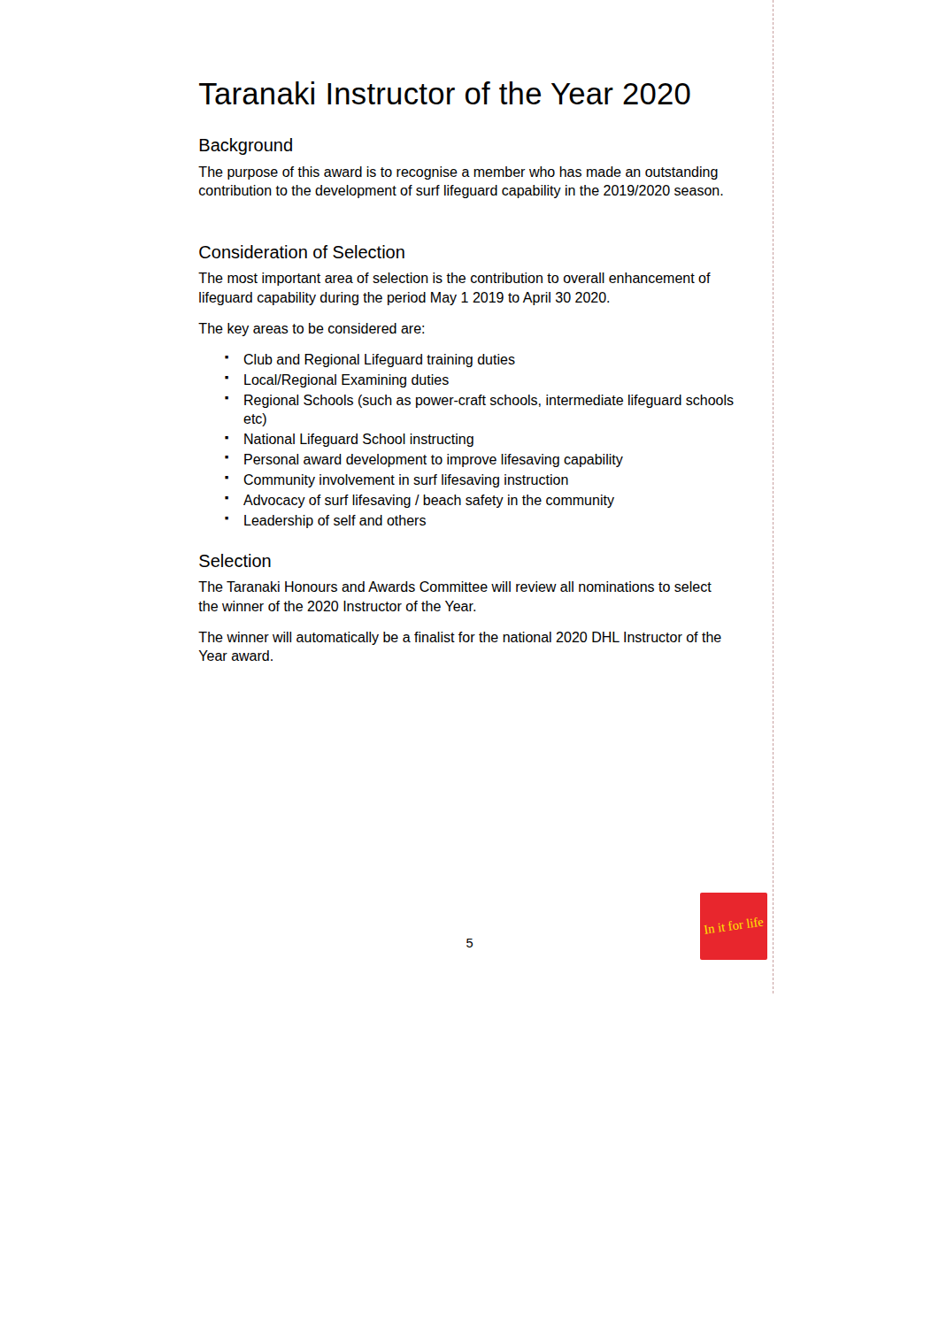Taranaki Instructor of the Year 2020
Background
The purpose of this award is to recognise a member who has made an outstanding contribution to the development of surf lifeguard capability in the 2019/2020 season.
Consideration of Selection
The most important area of selection is the contribution to overall enhancement of lifeguard capability during the period May 1 2019 to April 30 2020.
The key areas to be considered are:
Club and Regional Lifeguard training duties
Local/Regional Examining duties
Regional Schools (such as power-craft schools, intermediate lifeguard schools etc)
National Lifeguard School instructing
Personal award development to improve lifesaving capability
Community involvement in surf lifesaving instruction
Advocacy of surf lifesaving / beach safety in the community
Leadership of self and others
Selection
The Taranaki Honours and Awards Committee will review all nominations to select the winner of the 2020 Instructor of the Year.
The winner will automatically be a finalist for the national 2020 DHL Instructor of the Year award.
5
In it for life